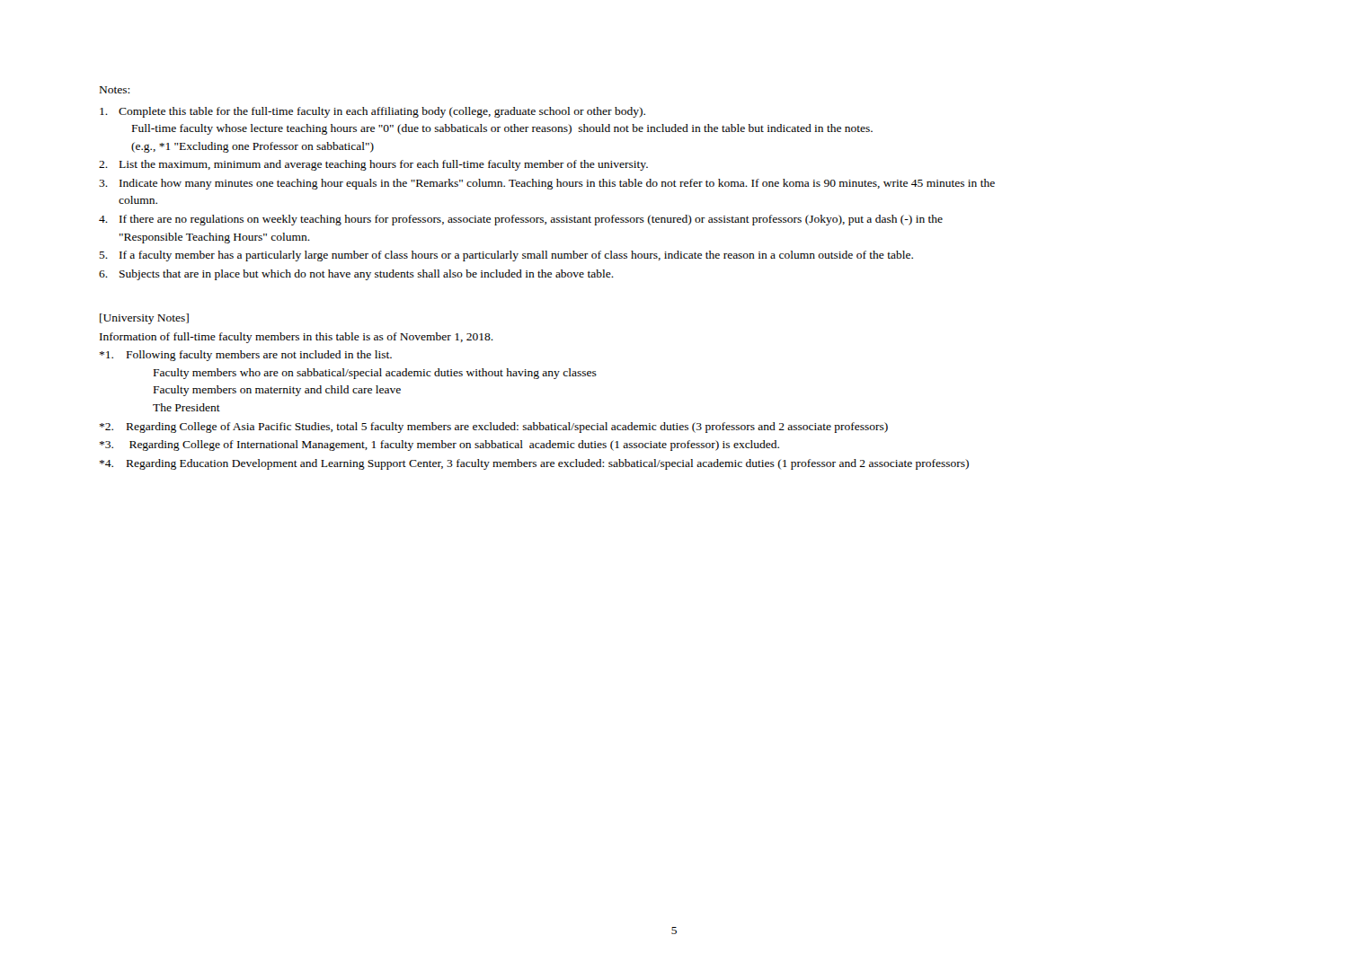Notes:
1. Complete this table for the full-time faculty in each affiliating body (college, graduate school or other body).
Full-time faculty whose lecture teaching hours are "0" (due to sabbaticals or other reasons) should not be included in the table but indicated in the notes.
(e.g., *1 "Excluding one Professor on sabbatical")
2. List the maximum, minimum and average teaching hours for each full-time faculty member of the university.
3. Indicate how many minutes one teaching hour equals in the "Remarks" column. Teaching hours in this table do not refer to koma. If one koma is 90 minutes, write 45 minutes in the
column.
4. If there are no regulations on weekly teaching hours for professors, associate professors, assistant professors (tenured) or assistant professors (Jokyo), put a dash (-) in the
"Responsible Teaching Hours" column.
5. If a faculty member has a particularly large number of class hours or a particularly small number of class hours, indicate the reason in a column outside of the table.
6. Subjects that are in place but which do not have any students shall also be included in the above table.
[University Notes]
Information of full-time faculty members in this table is as of November 1, 2018.
*1. Following faculty members are not included in the list.
Faculty members who are on sabbatical/special academic duties without having any classes
Faculty members on maternity and child care leave
The President
*2. Regarding College of Asia Pacific Studies, total 5 faculty members are excluded: sabbatical/special academic duties (3 professors and 2 associate professors)
*3. Regarding College of International Management, 1 faculty member on sabbatical academic duties (1 associate professor) is excluded.
*4. Regarding Education Development and Learning Support Center, 3 faculty members are excluded: sabbatical/special academic duties (1 professor and 2 associate professors)
5